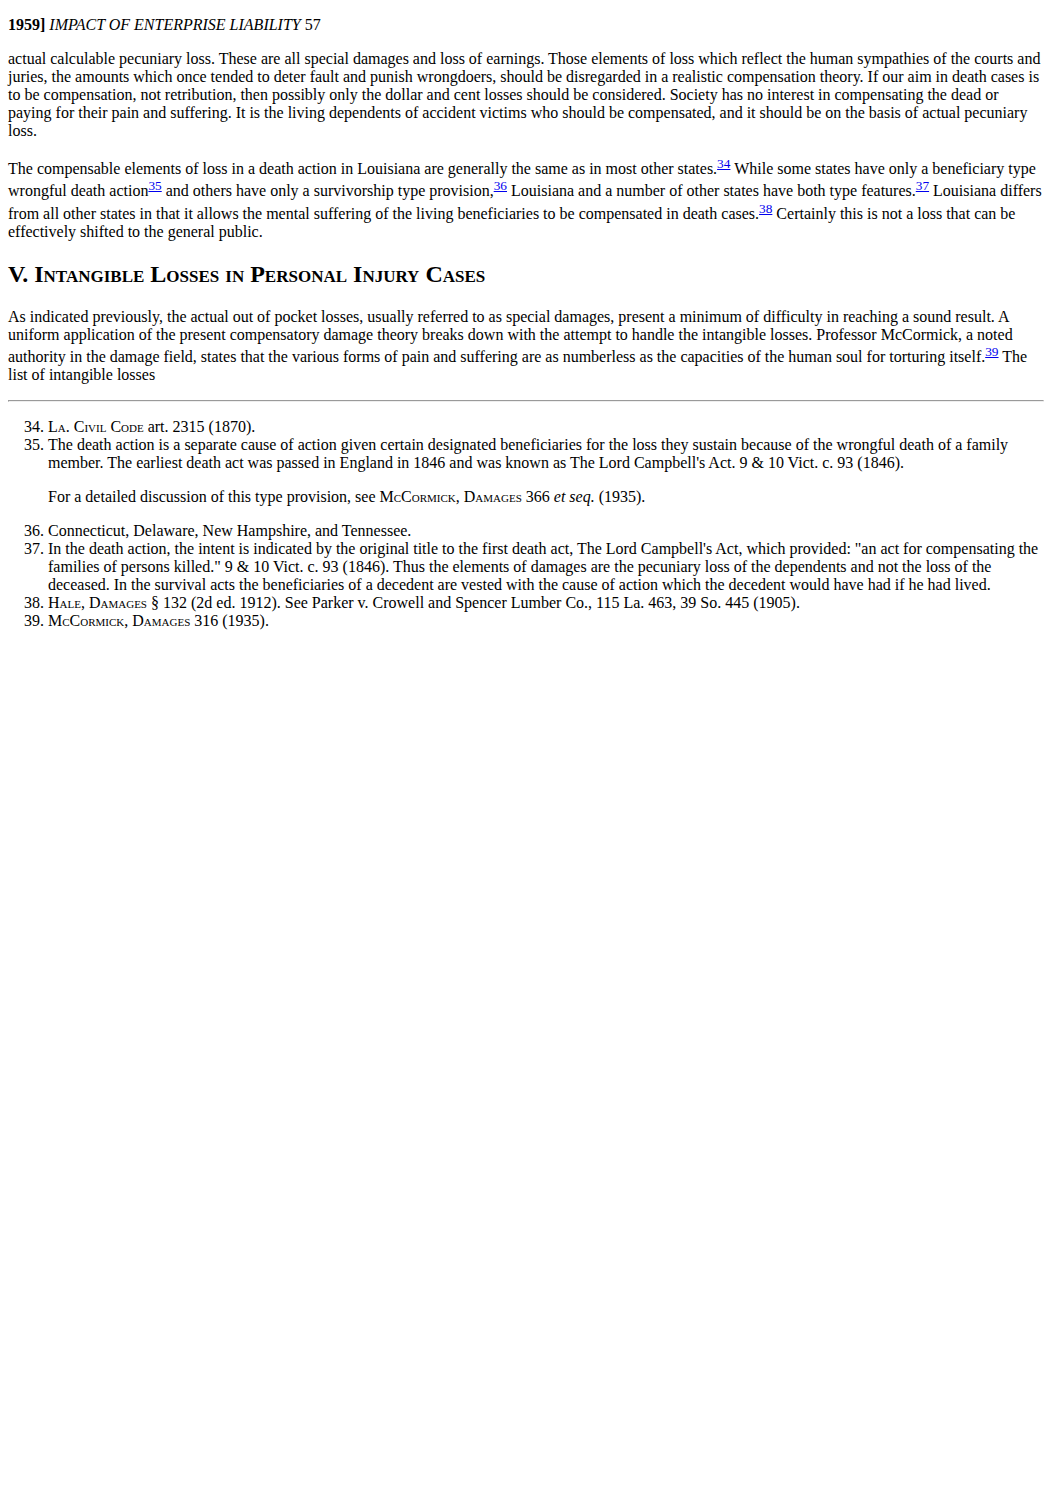1959] IMPACT OF ENTERPRISE LIABILITY 57
actual calculable pecuniary loss. These are all special damages and loss of earnings. Those elements of loss which reflect the human sympathies of the courts and juries, the amounts which once tended to deter fault and punish wrongdoers, should be disregarded in a realistic compensation theory. If our aim in death cases is to be compensation, not retribution, then possibly only the dollar and cent losses should be considered. Society has no interest in compensating the dead or paying for their pain and suffering. It is the living dependents of accident victims who should be compensated, and it should be on the basis of actual pecuniary loss.
The compensable elements of loss in a death action in Louisiana are generally the same as in most other states.34 While some states have only a beneficiary type wrongful death action35 and others have only a survivorship type provision,36 Louisiana and a number of other states have both type features.37 Louisiana differs from all other states in that it allows the mental suffering of the living beneficiaries to be compensated in death cases.38 Certainly this is not a loss that can be effectively shifted to the general public.
V. Intangible Losses in Personal Injury Cases
As indicated previously, the actual out of pocket losses, usually referred to as special damages, present a minimum of difficulty in reaching a sound result. A uniform application of the present compensatory damage theory breaks down with the attempt to handle the intangible losses. Professor McCormick, a noted authority in the damage field, states that the various forms of pain and suffering are as numberless as the capacities of the human soul for torturing itself.39 The list of intangible losses
La. Civil Code art. 2315 (1870).
The death action is a separate cause of action given certain designated beneficiaries for the loss they sustain because of the wrongful death of a family member. The earliest death act was passed in England in 1846 and was known as The Lord Campbell's Act. 9 & 10 Vict. c. 93 (1846).
For a detailed discussion of this type provision, see Mc Cormick, Damages 366 et seq. (1935).
Connecticut, Delaware, New Hampshire, and Tennessee.
In the death action, the intent is indicated by the original title to the first death act, The Lord Campbell's Act, which provided: "an act for compensating the families of persons killed." 9 & 10 Vict. c. 93 (1846). Thus the elements of damages are the pecuniary loss of the dependents and not the loss of the deceased. In the survival acts the beneficiaries of a decedent are vested with the cause of action which the decedent would have had if he had lived.
Hale, Damages § 132 (2d ed. 1912). See Parker v. Crowell and Spencer Lumber Co., 115 La. 463, 39 So. 445 (1905).
Mc Cormick, Damages 316 (1935).